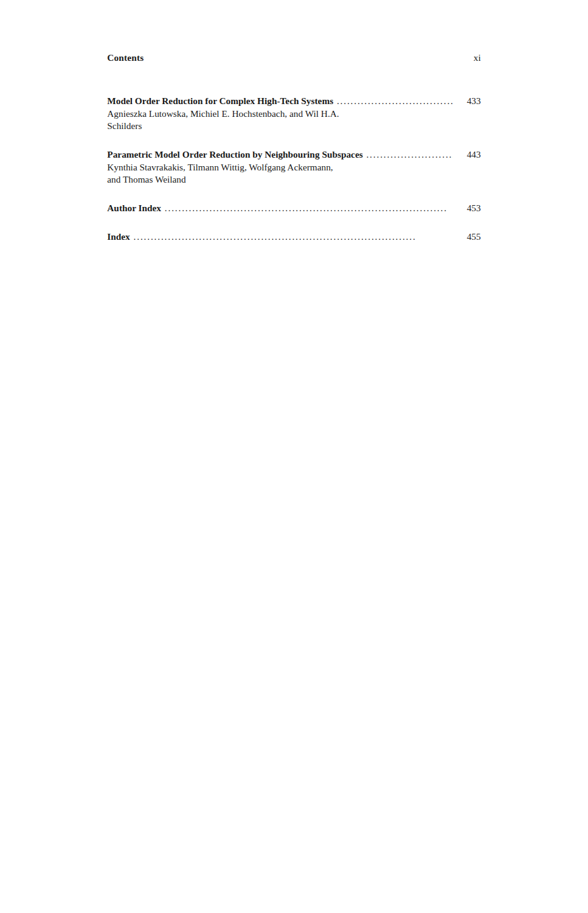Contents xi
Model Order Reduction for Complex High-Tech Systems .................................................................. 433
Agnieszka Lutowska, Michiel E. Hochstenbach, and Wil H.A.
Schilders
Parametric Model Order Reduction by Neighbouring Subspaces .................................................................. 443
Kynthia Stavrakakis, Tilmann Wittig, Wolfgang Ackermann,
and Thomas Weiland
Author Index .................................................................................. 453
Index .................................................................................. 455